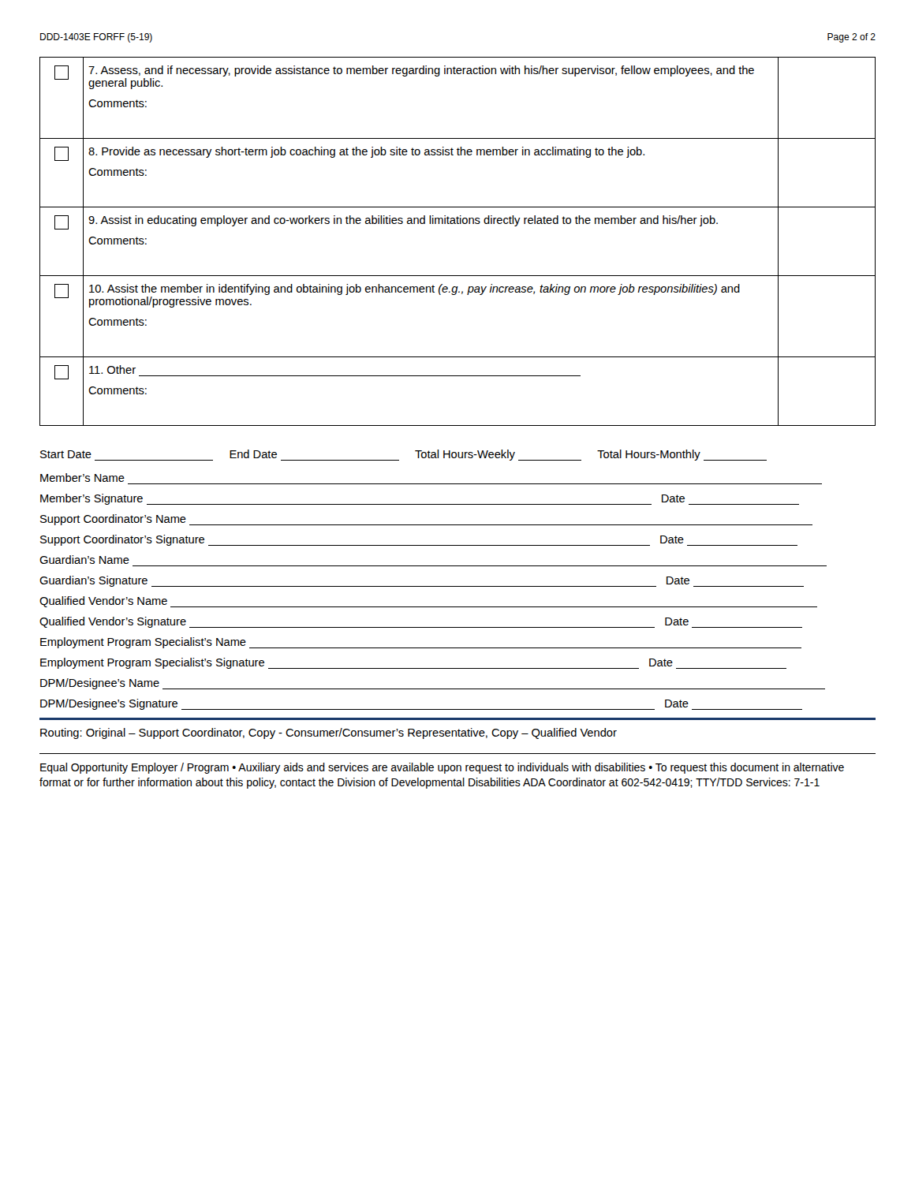DDD-1403E FORFF (5-19)
Page 2 of 2
| | 7. Assess, and if necessary, provide assistance to member regarding interaction with his/her supervisor, fellow employees, and the general public. Comments: | |
| | 8. Provide as necessary short-term job coaching at the job site to assist the member in acclimating to the job. Comments: | |
| | 9. Assist in educating employer and co-workers in the abilities and limitations directly related to the member and his/her job. Comments: | |
| | 10. Assist the member in identifying and obtaining job enhancement (e.g., pay increase, taking on more job responsibilities) and promotional/progressive moves. Comments: | |
| | 11. Other Comments: | |
Start Date End Date Total Hours-Weekly Total Hours-Monthly
Member’s Name
Member’s Signature Date
Support Coordinator’s Name
Support Coordinator’s Signature Date
Guardian’s Name
Guardian’s Signature Date
Qualified Vendor’s Name
Qualified Vendor’s Signature Date
Employment Program Specialist’s Name
Employment Program Specialist’s Signature Date
DPM/Designee’s Name
DPM/Designee’s Signature Date
Routing: Original – Support Coordinator, Copy - Consumer/Consumer’s Representative, Copy – Qualified Vendor
Equal Opportunity Employer / Program • Auxiliary aids and services are available upon request to individuals with disabilities • To request this document in alternative format or for further information about this policy, contact the Division of Developmental Disabilities ADA Coordinator at 602-542-0419; TTY/TDD Services: 7-1-1